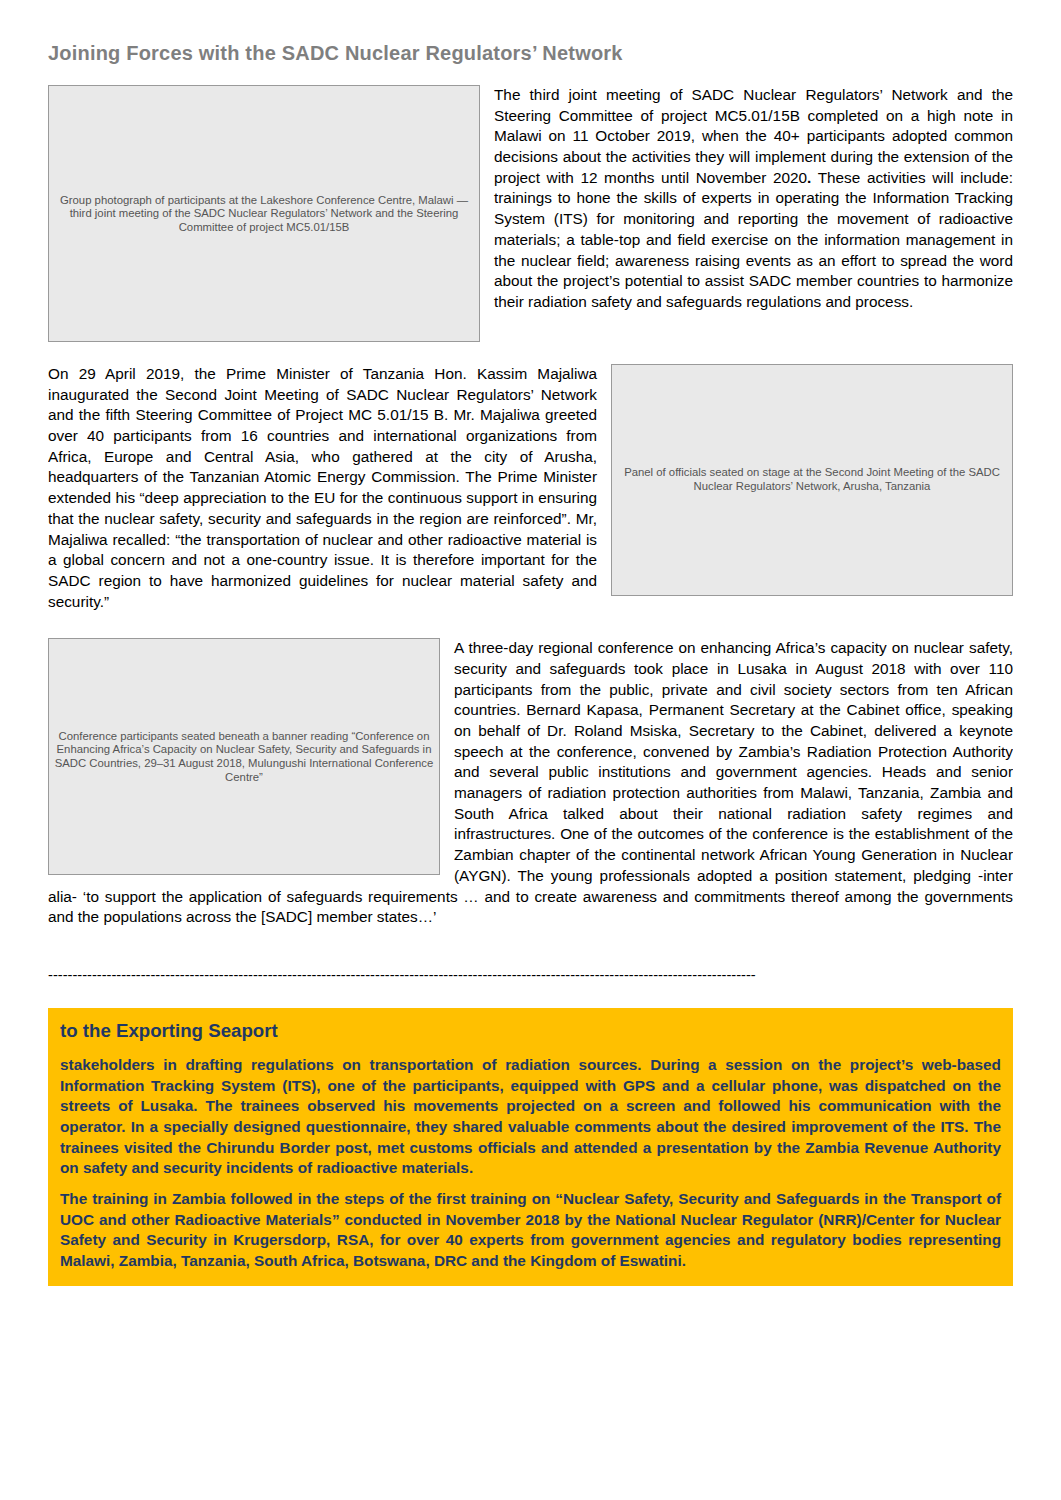Joining Forces with the SADC Nuclear Regulators’ Network
Group photograph of participants at the Lakeshore Conference Centre, Malawi — third joint meeting of the SADC Nuclear Regulators’ Network and the Steering Committee of project MC5.01/15B
The third joint meeting of SADC Nuclear Regulators’ Network and the Steering Committee of project MC5.01/15B completed on a high note in Malawi on 11 October 2019, when the 40+ participants adopted common decisions about the activities they will implement during the extension of the project with 12 months until November 2020. These activities will include: trainings to hone the skills of experts in operating the Information Tracking System (ITS) for monitoring and reporting the movement of radioactive materials; a table-top and field exercise on the information management in the nuclear field; awareness raising events as an effort to spread the word about the project’s potential to assist SADC member countries to harmonize their radiation safety and safeguards regulations and process.
Panel of officials seated on stage at the Second Joint Meeting of the SADC Nuclear Regulators’ Network, Arusha, Tanzania
On 29 April 2019, the Prime Minister of Tanzania Hon. Kassim Majaliwa inaugurated the Second Joint Meeting of SADC Nuclear Regulators’ Network and the fifth Steering Committee of Project MC 5.01/15 B. Mr. Majaliwa greeted over 40 participants from 16 countries and international organizations from Africa, Europe and Central Asia, who gathered at the city of Arusha, headquarters of the Tanzanian Atomic Energy Commission. The Prime Minister extended his “deep appreciation to the EU for the continuous support in ensuring that the nuclear safety, security and safeguards in the region are reinforced”. Mr, Majaliwa recalled: “the transportation of nuclear and other radioactive material is a global concern and not a one-country issue. It is therefore important for the SADC region to have harmonized guidelines for nuclear material safety and security.”
Conference participants seated beneath a banner reading “Conference on Enhancing Africa’s Capacity on Nuclear Safety, Security and Safeguards in SADC Countries, 29–31 August 2018, Mulungushi International Conference Centre”
A three-day regional conference on enhancing Africa’s capacity on nuclear safety, security and safeguards took place in Lusaka in August 2018 with over 110 participants from the public, private and civil society sectors from ten African countries. Bernard Kapasa, Permanent Secretary at the Cabinet office, speaking on behalf of Dr. Roland Msiska, Secretary to the Cabinet, delivered a keynote speech at the conference, convened by Zambia’s Radiation Protection Authority and several public institutions and government agencies. Heads and senior managers of radiation protection authorities from Malawi, Tanzania, Zambia and South Africa talked about their national radiation safety regimes and infrastructures. One of the outcomes of the conference is the establishment of the Zambian chapter of the continental network African Young Generation in Nuclear (AYGN). The young professionals adopted a position statement, pledging -inter alia- ‘to support the application of safeguards requirements … and to create awareness and commitments thereof among the governments and the populations across the [SADC] member states…’
-------------------------------------------------------------------------------------------------------------------------------------------------
to the Exporting Seaport
stakeholders in drafting regulations on transportation of radiation sources. During a session on the project’s web-based Information Tracking System (ITS), one of the participants, equipped with GPS and a cellular phone, was dispatched on the streets of Lusaka. The trainees observed his movements projected on a screen and followed his communication with the operator. In a specially designed questionnaire, they shared valuable comments about the desired improvement of the ITS. The trainees visited the Chirundu Border post, met customs officials and attended a presentation by the Zambia Revenue Authority on safety and security incidents of radioactive materials.
The training in Zambia followed in the steps of the first training on “Nuclear Safety, Security and Safeguards in the Transport of UOC and other Radioactive Materials” conducted in November 2018 by the National Nuclear Regulator (NRR)/Center for Nuclear Safety and Security in Krugersdorp, RSA, for over 40 experts from government agencies and regulatory bodies representing Malawi, Zambia, Tanzania, South Africa, Botswana, DRC and the Kingdom of Eswatini.